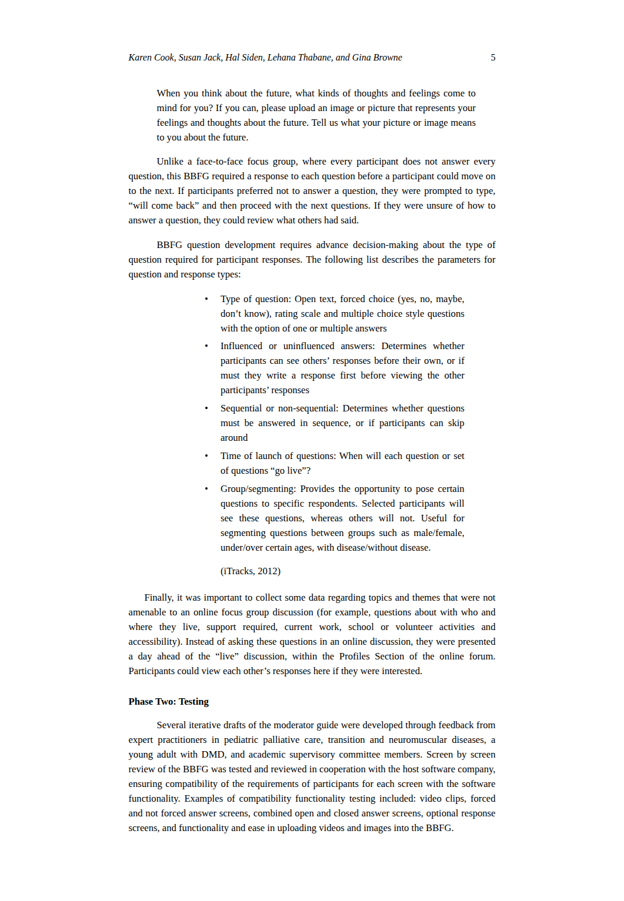Karen Cook, Susan Jack, Hal Siden, Lehana Thabane, and Gina Browne 5
When you think about the future, what kinds of thoughts and feelings come to mind for you? If you can, please upload an image or picture that represents your feelings and thoughts about the future. Tell us what your picture or image means to you about the future.
Unlike a face-to-face focus group, where every participant does not answer every question, this BBFG required a response to each question before a participant could move on to the next. If participants preferred not to answer a question, they were prompted to type, “will come back” and then proceed with the next questions. If they were unsure of how to answer a question, they could review what others had said.
BBFG question development requires advance decision-making about the type of question required for participant responses. The following list describes the parameters for question and response types:
Type of question: Open text, forced choice (yes, no, maybe, don’t know), rating scale and multiple choice style questions with the option of one or multiple answers
Influenced or uninfluenced answers: Determines whether participants can see others’ responses before their own, or if must they write a response first before viewing the other participants’ responses
Sequential or non-sequential: Determines whether questions must be answered in sequence, or if participants can skip around
Time of launch of questions: When will each question or set of questions “go live”?
Group/segmenting: Provides the opportunity to pose certain questions to specific respondents. Selected participants will see these questions, whereas others will not. Useful for segmenting questions between groups such as male/female, under/over certain ages, with disease/without disease.
(iTracks, 2012)
Finally, it was important to collect some data regarding topics and themes that were not amenable to an online focus group discussion (for example, questions about with who and where they live, support required, current work, school or volunteer activities and accessibility). Instead of asking these questions in an online discussion, they were presented a day ahead of the “live” discussion, within the Profiles Section of the online forum. Participants could view each other’s responses here if they were interested.
Phase Two: Testing
Several iterative drafts of the moderator guide were developed through feedback from expert practitioners in pediatric palliative care, transition and neuromuscular diseases, a young adult with DMD, and academic supervisory committee members. Screen by screen review of the BBFG was tested and reviewed in cooperation with the host software company, ensuring compatibility of the requirements of participants for each screen with the software functionality. Examples of compatibility functionality testing included: video clips, forced and not forced answer screens, combined open and closed answer screens, optional response screens, and functionality and ease in uploading videos and images into the BBFG.